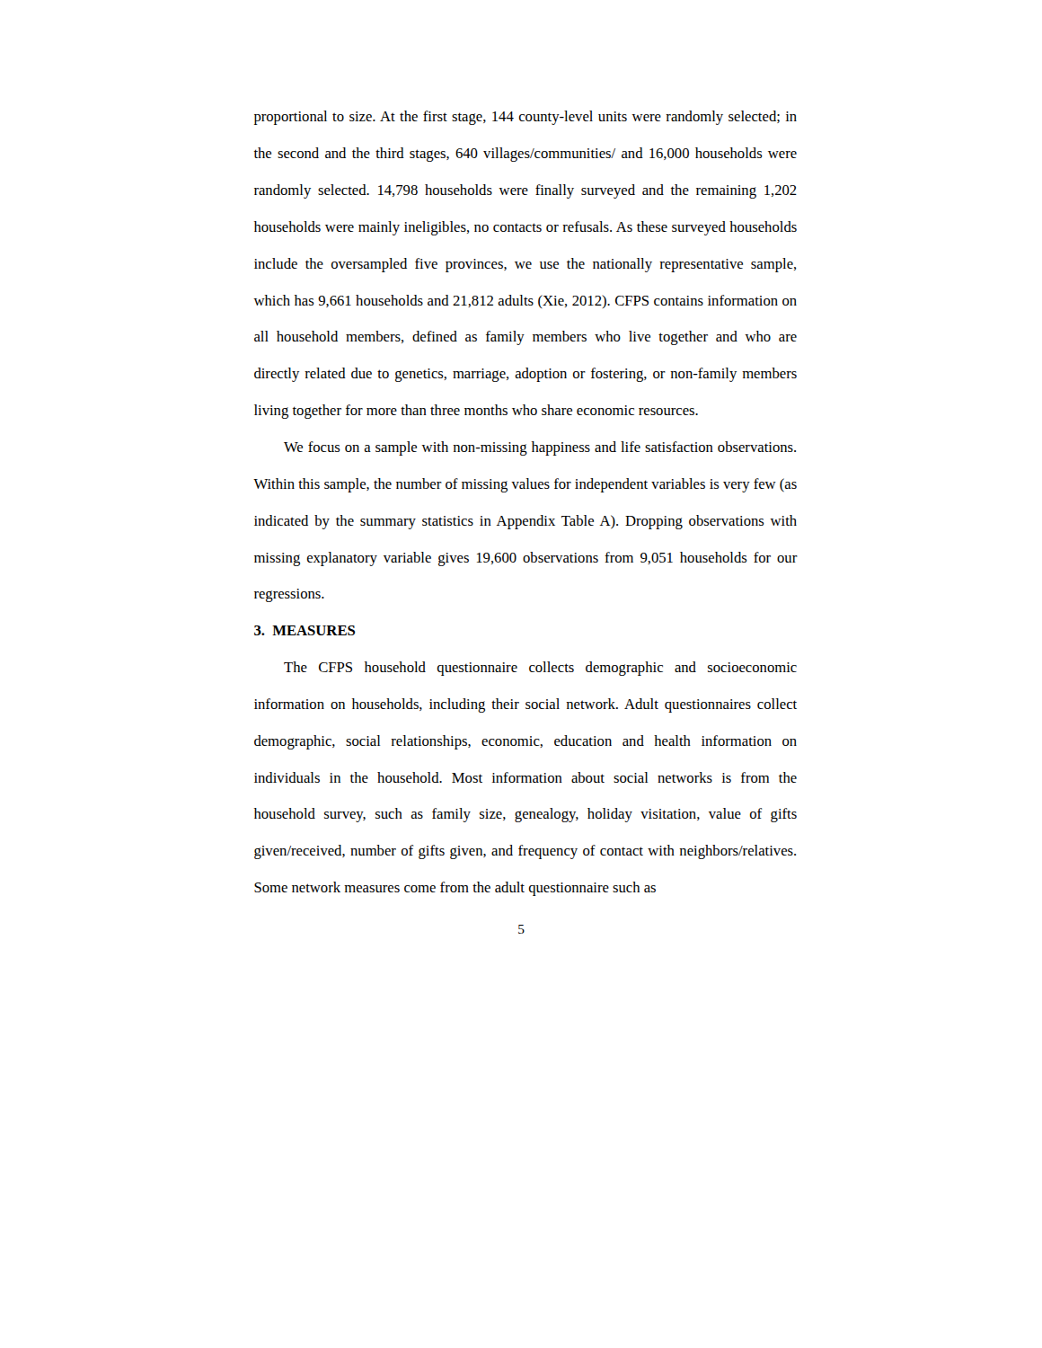proportional to size. At the first stage, 144 county-level units were randomly selected; in the second and the third stages, 640 villages/communities/ and 16,000 households were randomly selected. 14,798 households were finally surveyed and the remaining 1,202 households were mainly ineligibles, no contacts or refusals. As these surveyed households include the oversampled five provinces, we use the nationally representative sample, which has 9,661 households and 21,812 adults (Xie, 2012). CFPS contains information on all household members, defined as family members who live together and who are directly related due to genetics, marriage, adoption or fostering, or non-family members living together for more than three months who share economic resources.
We focus on a sample with non-missing happiness and life satisfaction observations. Within this sample, the number of missing values for independent variables is very few (as indicated by the summary statistics in Appendix Table A). Dropping observations with missing explanatory variable gives 19,600 observations from 9,051 households for our regressions.
3. MEASURES
The CFPS household questionnaire collects demographic and socioeconomic information on households, including their social network. Adult questionnaires collect demographic, social relationships, economic, education and health information on individuals in the household. Most information about social networks is from the household survey, such as family size, genealogy, holiday visitation, value of gifts given/received, number of gifts given, and frequency of contact with neighbors/relatives. Some network measures come from the adult questionnaire such as
5